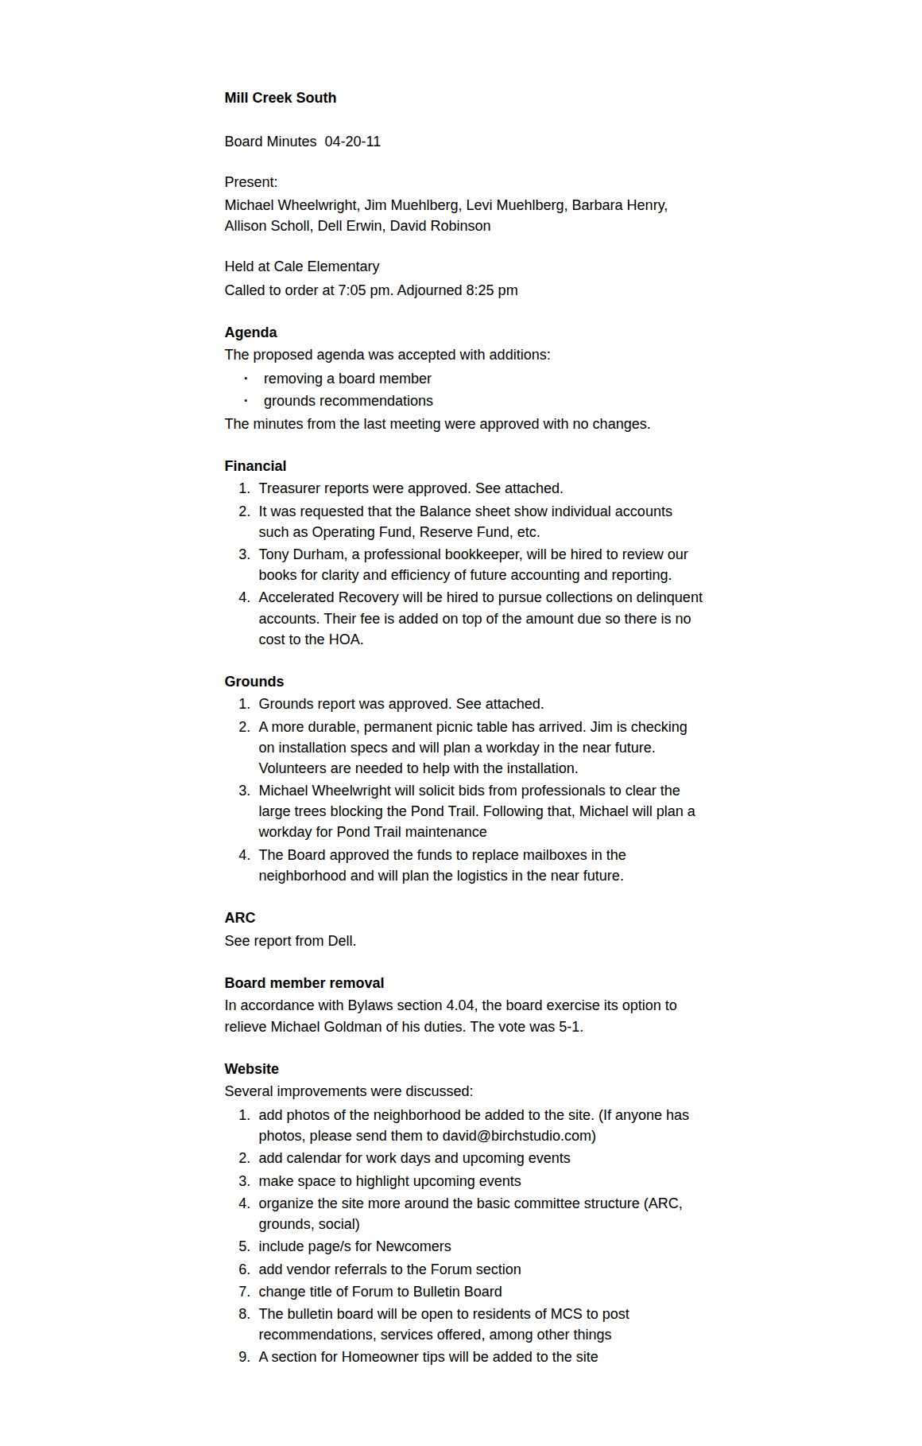Mill Creek South
Board Minutes 04-20-11
Present:
Michael Wheelwright, Jim Muehlberg, Levi Muehlberg, Barbara Henry, Allison Scholl, Dell Erwin, David Robinson
Held at Cale Elementary
Called to order at 7:05 pm. Adjourned 8:25 pm
Agenda
The proposed agenda was accepted with additions:
removing a board member
grounds recommendations
The minutes from the last meeting were approved with no changes.
Financial
Treasurer reports were approved. See attached.
It was requested that the Balance sheet show individual accounts such as Operating Fund, Reserve Fund, etc.
Tony Durham, a professional bookkeeper, will be hired to review our books for clarity and efficiency of future accounting and reporting.
Accelerated Recovery will be hired to pursue collections on delinquent accounts. Their fee is added on top of the amount due so there is no cost to the HOA.
Grounds
Grounds report was approved. See attached.
A more durable, permanent picnic table has arrived. Jim is checking on installation specs and will plan a workday in the near future. Volunteers are needed to help with the installation.
Michael Wheelwright will solicit bids from professionals to clear the large trees blocking the Pond Trail. Following that, Michael will plan a workday for Pond Trail maintenance
The Board approved the funds to replace mailboxes in the neighborhood and will plan the logistics in the near future.
ARC
See report from Dell.
Board member removal
In accordance with Bylaws section 4.04, the board exercise its option to relieve Michael Goldman of his duties. The vote was 5-1.
Website
Several improvements were discussed:
add photos of the neighborhood be added to the site. (If anyone has photos, please send them to david@birchstudio.com)
add calendar for work days and upcoming events
make space to highlight upcoming events
organize the site more around the basic committee structure (ARC, grounds, social)
include page/s for Newcomers
add vendor referrals to the Forum section
change title of Forum to Bulletin Board
The bulletin board will be open to residents of MCS to post recommendations, services offered, among other things
A section for Homeowner tips will be added to the site